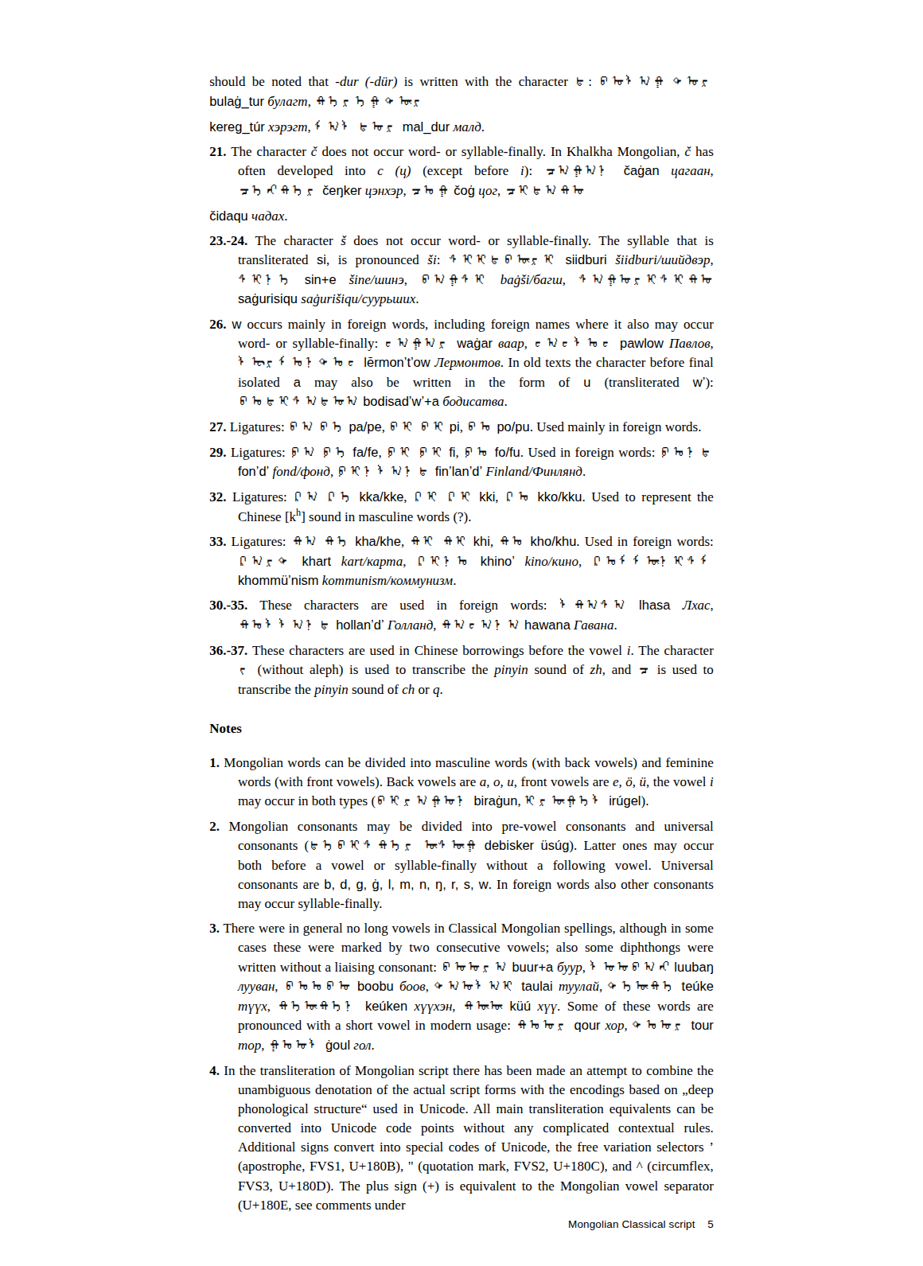should be noted that -dur (-dür) is written with the character ᠳ: ᠪᠤᠯᠠᠭ ᠲᠤᠷ bulaġ_tur булагт, ᠬᠡᠷᠡᠭ ᠲᠦᠷ
kereg_túr хэрэгт, ᠮᠠᠯ ᠳᠤᠷ mal_dur малд.
21. The character č does not occur word- or syllable-finally. In Khalkha Mongolian, č has often developed into c (ц) (except before i): ᠴᠠᠭᠠᠨ čaġan цагаан, ᠴᠡᠩᠬᠡᠷ čeŋker цэнхэр, ᠴᠣᠭ čoġ цог, ᠴᠢᠳᠠᠬᠤ
čidaqu чадах.
23.-24. The character š does not occur word- or syllable-finally. The syllable that is transliterated si, is pronounced ši: ᠰᠢᠢᠳᠪᠦᠷᠢ siidburi šiidburi/шийдвэр, ᠰᠢᠨ᠎ᠡ sin+e šine/шинэ, ᠪᠠᠭᠰᠢ baġši/багш, ᠰᠠᠭᠤᠷᠢᠰᠢᠬᠤ saġurisiqu saġurišiqu/суурьших.
26. w occurs mainly in foreign words, including foreign names where it also may occur word- or syllable-finally: ᠸᠠᠭᠠᠷ waġar ваар, ᠸᠠᠸᠯᠣᠸ pawlow Павлов, ᠯᠧᠷᠮᠣᠨᠲᠣᠸ lērmon’t’ow Лермонтов. In old texts the character before final isolated a may also be written in the form of u (transliterated w’): ᠪᠣᠳᠢᠰᠠᠳᠤ᠎ᠠ bodisad’w’+a бодисатва.
27. Ligatures: ᠪᠠ ᠪᠡ pa/pe, ᠪᠢ ᠪᠢ pi, ᠪᠣ po/pu. Used mainly in foreign words.
29. Ligatures: ᠹᠠ ᠹᠡ fa/fe, ᠹᠢ ᠹᠢ fi, ᠹᠣ fo/fu. Used in foreign words: ᠹᠣᠨᠳ fon’d’ fond/фонд, ᠹᠢᠨᠯᠠᠨᠳ fin’lan’d’ Finland/Финлянд.
32. Ligatures: ᠺᠠ ᠺᠡ kka/kke, ᠺᠢ ᠺᠢ kki, ᠺᠣ kko/kku. Used to represent the Chinese [kh] sound in masculine words (?).
33. Ligatures: ᠬᠠ ᠬᠡ kha/khe, ᠬᠢ ᠬᠢ khi, ᠬᠣ kho/khu. Used in foreign words: ᠺᠠᠷᠲ khart kart/карта, ᠺᠢᠨᠣ khino’ kino/кино, ᠺᠣᠮᠮᠦᠨᠢᠰᠮ khommü’nism kommunism/коммунизм.
30.-35. These characters are used in foreign words: ᠯᠬᠠᠰᠠ lhasa Лхас, ᠬᠣᠯᠯᠠᠨᠳ hollan’d’ Голланд, ᠬᠠᠸᠠᠨᠠ hawana Гавана.
36.-37. These characters are used in Chinese borrowings before the vowel i. The character ᠵ (without aleph) is used to transcribe the pinyin sound of zh, and ᠴ is used to transcribe the pinyin sound of ch or q.
Notes
1. Mongolian words can be divided into masculine words (with back vowels) and feminine words (with front vowels). Back vowels are a, o, u, front vowels are e, ö, ü, the vowel i may occur in both types (ᠪᠢᠷᠠᠭᠤᠨ biraġun, ᠢᠷᠦᠭᠡᠯ irúgel).
2. Mongolian consonants may be divided into pre-vowel consonants and universal consonants (ᠳᠡᠪᠢᠰᠬᠡᠷ ᠦᠰᠦᠭ debisker üsúg). Latter ones may occur both before a vowel or syllable-finally without a following vowel. Universal consonants are b, d, g, ġ, l, m, n, ŋ, r, s, w. In foreign words also other consonants may occur syllable-finally.
3. There were in general no long vowels in Classical Mongolian spellings, although in some cases these were marked by two consecutive vowels; also some diphthongs were written without a liaising consonant: ᠪᠤᠤᠷ᠎ᠠ buur+a буур, ᠯᠤᠤᠪᠠᠩ luubaŋ лууван, ᠪᠣᠣᠪᠤ boobu боов, ᠲᠠᠤᠯᠠᠢ taulai туулай, ᠲᠡᠦᠬᠡ teúke түүх, ᠬᠡᠦᠬᠡᠨ keúken хүүхэн, ᠬᠦᠦ küú хүү. Some of these words are pronounced with a short vowel in modern usage: ᠬᠣᠤᠷ qour хор, ᠲᠣᠤᠷ tour тор, ᠭᠣᠤᠯ ġoul гол.
4. In the transliteration of Mongolian script there has been made an attempt to combine the unambiguous denotation of the actual script forms with the encodings based on „deep phonological structure“ used in Unicode. All main transliteration equivalents can be converted into Unicode code points without any complicated contextual rules. Additional signs convert into special codes of Unicode, the free variation selectors ’ (apostrophe, FVS1, U+180B), " (quotation mark, FVS2, U+180C), and ^ (circumflex, FVS3, U+180D). The plus sign (+) is equivalent to the Mongolian vowel separator (U+180E, see comments under
Mongolian Classical script 5